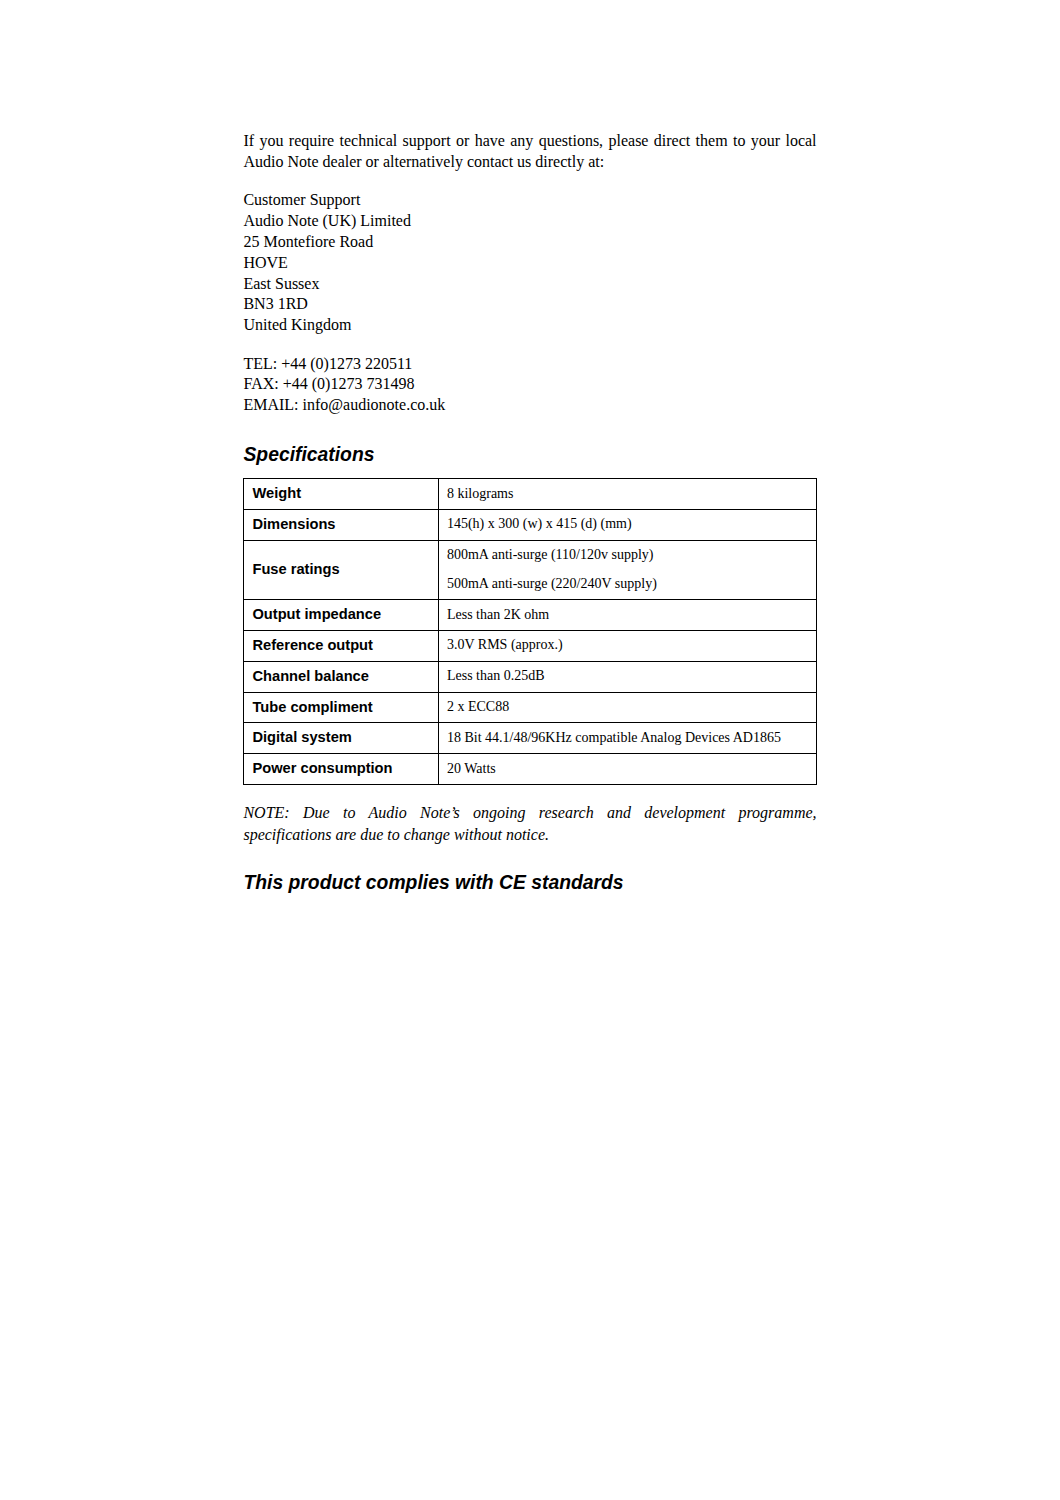If you require technical support or have any questions, please direct them to your local Audio Note dealer or alternatively contact us directly at:
Customer Support
Audio Note (UK) Limited
25 Montefiore Road
HOVE
East Sussex
BN3 1RD
United Kingdom
TEL: +44 (0)1273 220511
FAX: +44 (0)1273 731498
EMAIL: info@audionote.co.uk
Specifications
| Weight | 8 kilograms |
| Dimensions | 145(h) x 300 (w) x 415 (d) (mm) |
| Fuse ratings | 800mA anti-surge (110/120v supply) 500mA anti-surge (220/240V supply) |
| Output impedance | Less than 2K ohm |
| Reference output | 3.0V RMS (approx.) |
| Channel balance | Less than 0.25dB |
| Tube compliment | 2 x ECC88 |
| Digital system | 18 Bit 44.1/48/96KHz compatible Analog Devices AD1865 |
| Power consumption | 20 Watts |
NOTE: Due to Audio Note’s ongoing research and development programme, specifications are due to change without notice.
This product complies with CE standards